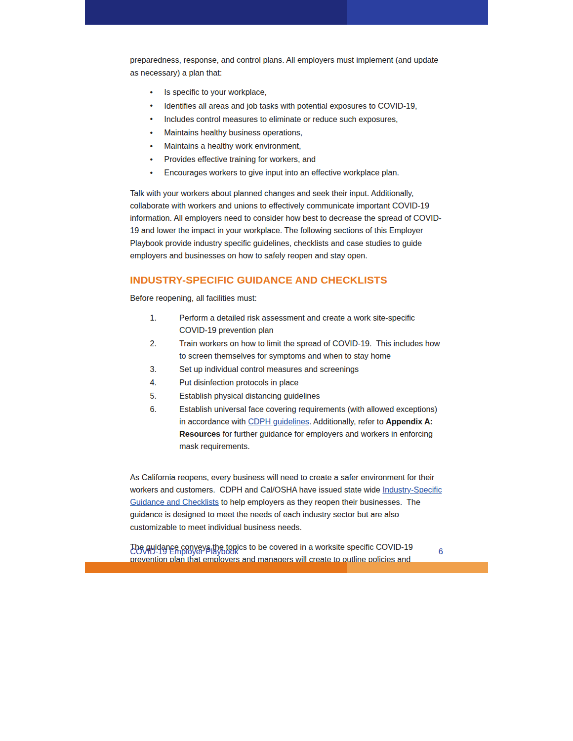preparedness, response, and control plans. All employers must implement (and update as necessary) a plan that:
Is specific to your workplace,
Identifies all areas and job tasks with potential exposures to COVID-19,
Includes control measures to eliminate or reduce such exposures,
Maintains healthy business operations,
Maintains a healthy work environment,
Provides effective training for workers, and
Encourages workers to give input into an effective workplace plan.
Talk with your workers about planned changes and seek their input. Additionally, collaborate with workers and unions to effectively communicate important COVID-19 information. All employers need to consider how best to decrease the spread of COVID-19 and lower the impact in your workplace. The following sections of this Employer Playbook provide industry specific guidelines, checklists and case studies to guide employers and businesses on how to safely reopen and stay open.
INDUSTRY-SPECIFIC GUIDANCE AND CHECKLISTS
Before reopening, all facilities must:
Perform a detailed risk assessment and create a work site-specific COVID-19 prevention plan
Train workers on how to limit the spread of COVID-19. This includes how to screen themselves for symptoms and when to stay home
Set up individual control measures and screenings
Put disinfection protocols in place
Establish physical distancing guidelines
Establish universal face covering requirements (with allowed exceptions) in accordance with CDPH guidelines. Additionally, refer to Appendix A: Resources for further guidance for employers and workers in enforcing mask requirements.
As California reopens, every business will need to create a safer environment for their workers and customers. CDPH and Cal/OSHA have issued state wide Industry-Specific Guidance and Checklists to help employers as they reopen their businesses. The guidance is designed to meet the needs of each industry sector but are also customizable to meet individual business needs.
The guidance conveys the topics to be covered in a worksite specific COVID-19 prevention plan that employers and managers will create to outline policies and
COVID-19 Employer Playbook
6